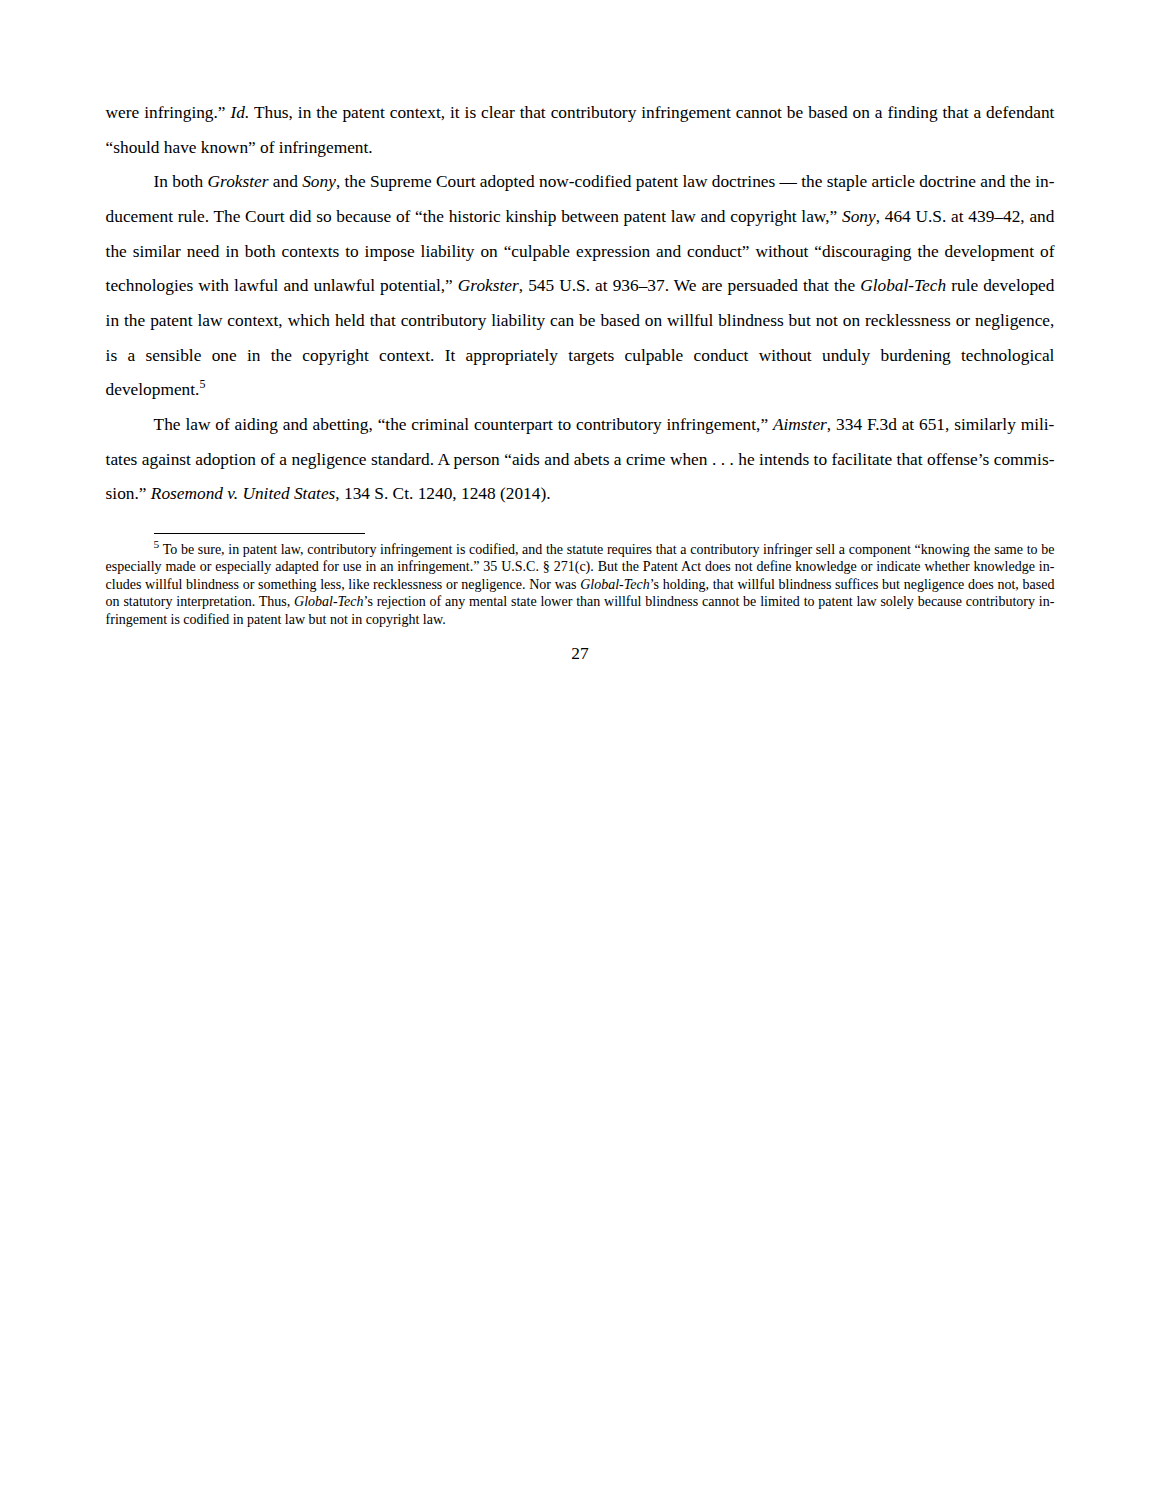were infringing.” Id. Thus, in the patent context, it is clear that contributory infringement cannot be based on a finding that a defendant “should have known” of infringement.
In both Grokster and Sony, the Supreme Court adopted now-codified patent law doctrines — the staple article doctrine and the inducement rule. The Court did so because of “the historic kinship between patent law and copyright law,” Sony, 464 U.S. at 439–42, and the similar need in both contexts to impose liability on “culpable expression and conduct” without “discouraging the development of technologies with lawful and unlawful potential,” Grokster, 545 U.S. at 936–37. We are persuaded that the Global-Tech rule developed in the patent law context, which held that contributory liability can be based on willful blindness but not on recklessness or negligence, is a sensible one in the copyright context. It appropriately targets culpable conduct without unduly burdening technological development.5
The law of aiding and abetting, “the criminal counterpart to contributory infringement,” Aimster, 334 F.3d at 651, similarly militates against adoption of a negligence standard. A person “aids and abets a crime when . . . he intends to facilitate that offense’s commission.” Rosemond v. United States, 134 S. Ct. 1240, 1248 (2014).
5 To be sure, in patent law, contributory infringement is codified, and the statute requires that a contributory infringer sell a component “knowing the same to be especially made or especially adapted for use in an infringement.” 35 U.S.C. § 271(c). But the Patent Act does not define knowledge or indicate whether knowledge includes willful blindness or something less, like recklessness or negligence. Nor was Global-Tech’s holding, that willful blindness suffices but negligence does not, based on statutory interpretation. Thus, Global-Tech’s rejection of any mental state lower than willful blindness cannot be limited to patent law solely because contributory infringement is codified in patent law but not in copyright law.
27